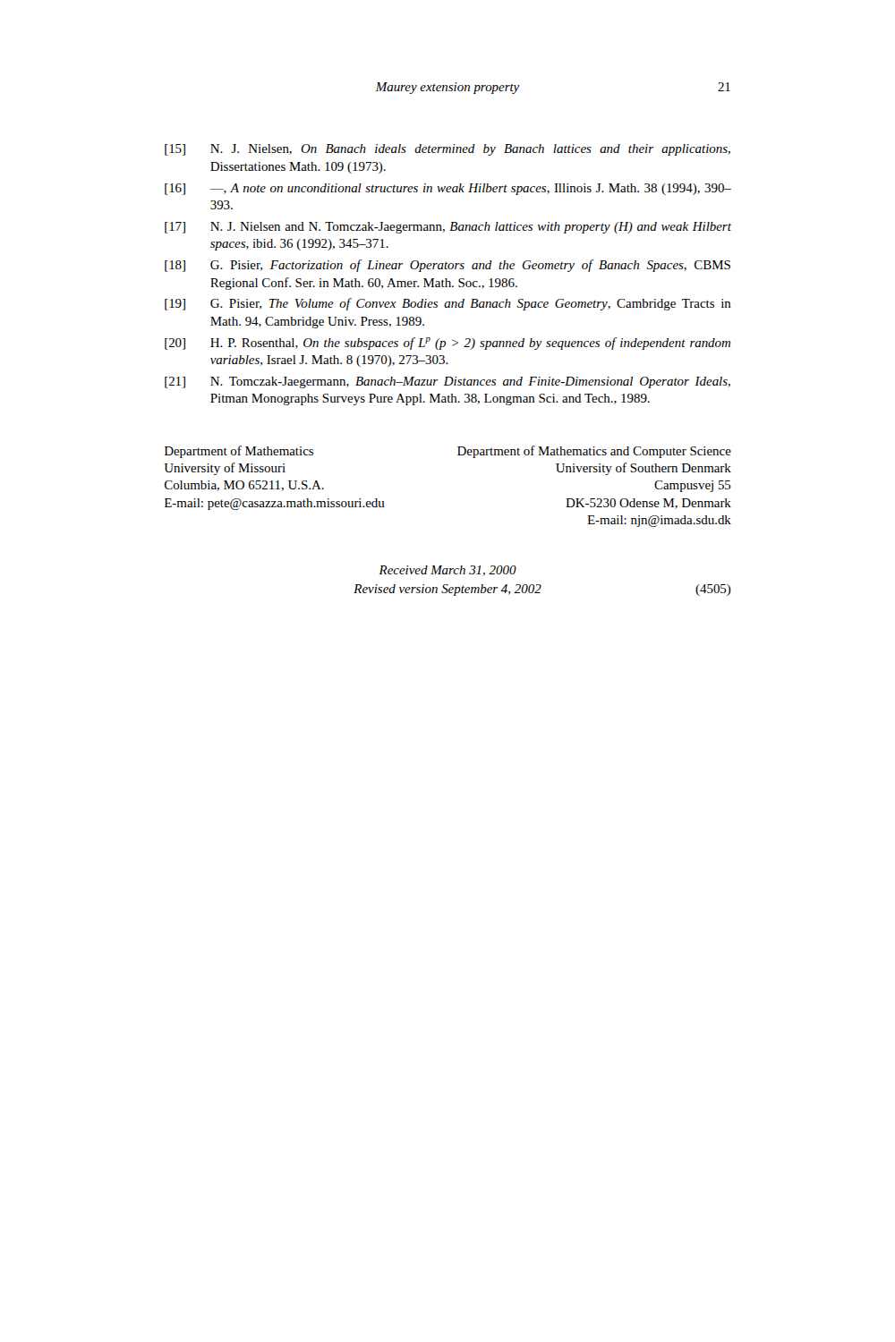Maurey extension property 21
[15] N. J. Nielsen, On Banach ideals determined by Banach lattices and their applications, Dissertationes Math. 109 (1973).
[16] —, A note on unconditional structures in weak Hilbert spaces, Illinois J. Math. 38 (1994), 390–393.
[17] N. J. Nielsen and N. Tomczak-Jaegermann, Banach lattices with property (H) and weak Hilbert spaces, ibid. 36 (1992), 345–371.
[18] G. Pisier, Factorization of Linear Operators and the Geometry of Banach Spaces, CBMS Regional Conf. Ser. in Math. 60, Amer. Math. Soc., 1986.
[19] G. Pisier, The Volume of Convex Bodies and Banach Space Geometry, Cambridge Tracts in Math. 94, Cambridge Univ. Press, 1989.
[20] H. P. Rosenthal, On the subspaces of Lp (p > 2) spanned by sequences of independent random variables, Israel J. Math. 8 (1970), 273–303.
[21] N. Tomczak-Jaegermann, Banach–Mazur Distances and Finite-Dimensional Operator Ideals, Pitman Monographs Surveys Pure Appl. Math. 38, Longman Sci. and Tech., 1989.
Department of Mathematics
University of Missouri
Columbia, MO 65211, U.S.A.
E-mail: pete@casazza.math.missouri.edu
Department of Mathematics and Computer Science
University of Southern Denmark
Campusvej 55
DK-5230 Odense M, Denmark
E-mail: njn@imada.sdu.dk
Received March 31, 2000 Revised version September 4, 2002 (4505)